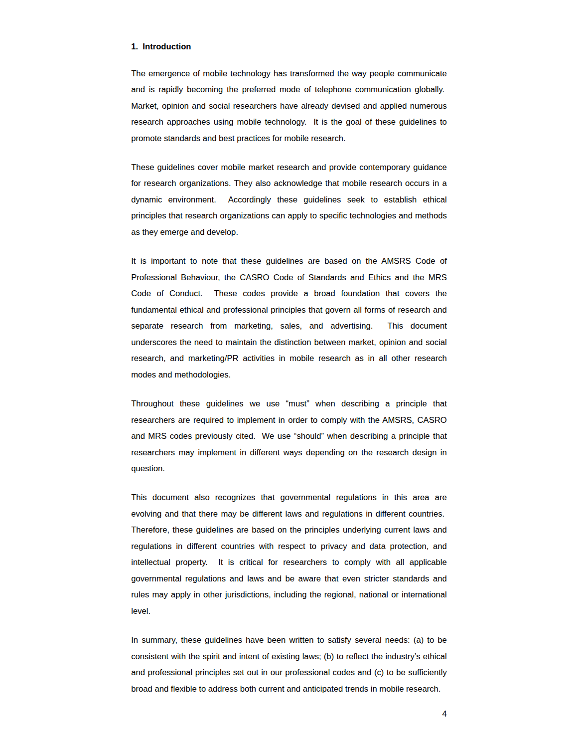1. Introduction
The emergence of mobile technology has transformed the way people communicate and is rapidly becoming the preferred mode of telephone communication globally. Market, opinion and social researchers have already devised and applied numerous research approaches using mobile technology. It is the goal of these guidelines to promote standards and best practices for mobile research.
These guidelines cover mobile market research and provide contemporary guidance for research organizations. They also acknowledge that mobile research occurs in a dynamic environment. Accordingly these guidelines seek to establish ethical principles that research organizations can apply to specific technologies and methods as they emerge and develop.
It is important to note that these guidelines are based on the AMSRS Code of Professional Behaviour, the CASRO Code of Standards and Ethics and the MRS Code of Conduct. These codes provide a broad foundation that covers the fundamental ethical and professional principles that govern all forms of research and separate research from marketing, sales, and advertising. This document underscores the need to maintain the distinction between market, opinion and social research, and marketing/PR activities in mobile research as in all other research modes and methodologies.
Throughout these guidelines we use “must” when describing a principle that researchers are required to implement in order to comply with the AMSRS, CASRO and MRS codes previously cited. We use “should” when describing a principle that researchers may implement in different ways depending on the research design in question.
This document also recognizes that governmental regulations in this area are evolving and that there may be different laws and regulations in different countries. Therefore, these guidelines are based on the principles underlying current laws and regulations in different countries with respect to privacy and data protection, and intellectual property. It is critical for researchers to comply with all applicable governmental regulations and laws and be aware that even stricter standards and rules may apply in other jurisdictions, including the regional, national or international level.
In summary, these guidelines have been written to satisfy several needs: (a) to be consistent with the spirit and intent of existing laws; (b) to reflect the industry’s ethical and professional principles set out in our professional codes and (c) to be sufficiently broad and flexible to address both current and anticipated trends in mobile research.
4